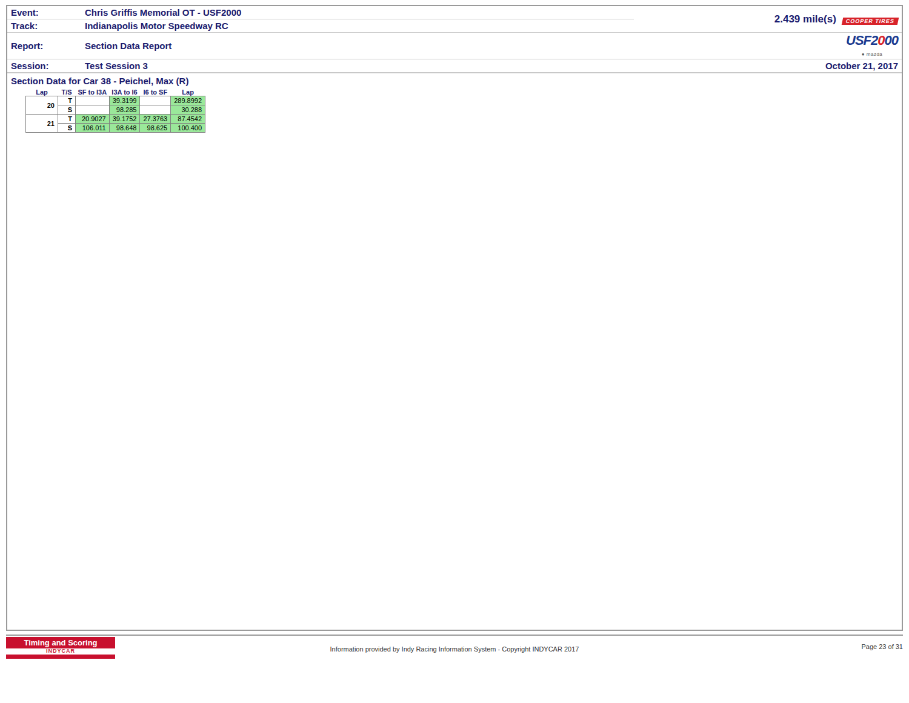| Event: | Chris Griffis Memorial OT - USF2000 | 2.439 mile(s) COOPER TIRES |
| Track: | Indianapolis Motor Speedway RC |
| Report: | Section Data Report | USF2 0 00 ● mazda |
| Session: | Test Session 3 | October 21, 2017 |
Section Data for Car 38 - Peichel, Max (R)
| Lap | T/S | SF to I3A | I3A to I6 | I6 to SF | Lap |
| --- | --- | --- | --- | --- | --- |
| 20 | T | | 39.3199 | | 289.8992 |
| S | | 98.285 | | 30.288 |
| 21 | T | 20.9027 | 39.1752 | 27.3763 | 87.4542 |
| S | 106.011 | 98.648 | 98.625 | 100.400 |
Timing and Scoring INDYCAR
Information provided by Indy Racing Information System - Copyright INDYCAR 2017
Page 23 of 31